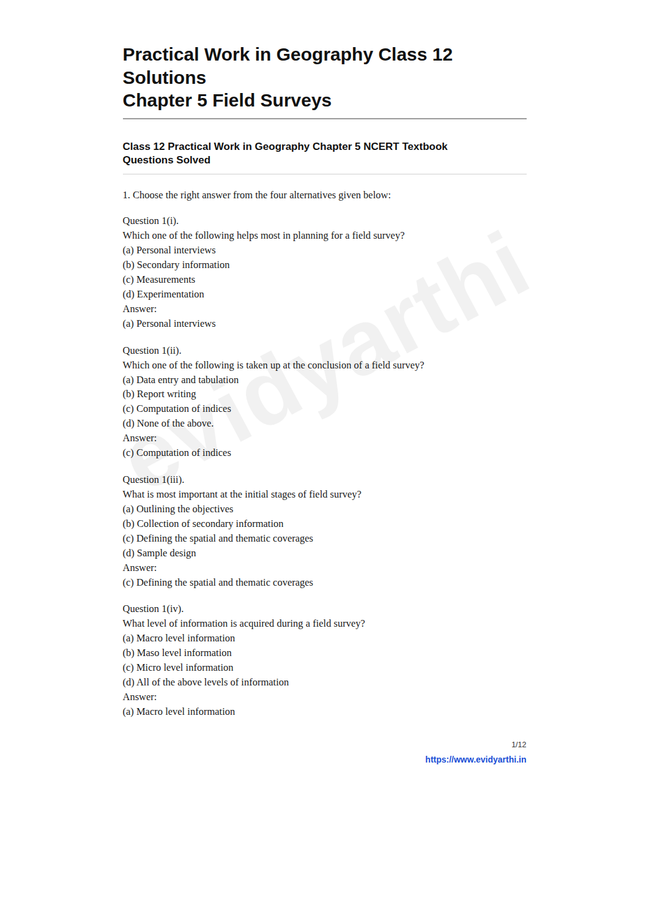evidyarthi
Practical Work in Geography Class 12 Solutions
Chapter 5 Field Surveys
Class 12 Practical Work in Geography Chapter 5 NCERT Textbook
Questions Solved
1. Choose the right answer from the four alternatives given below:
Question 1(i). Which one of the following helps most in planning for a field survey? (a) Personal interviews (b) Secondary information (c) Measurements (d) Experimentation Answer: (a) Personal interviews
Question 1(ii). Which one of the following is taken up at the conclusion of a field survey? (a) Data entry and tabulation (b) Report writing (c) Computation of indices (d) None of the above. Answer: (c) Computation of indices
Question 1(iii). What is most important at the initial stages of field survey? (a) Outlining the objectives (b) Collection of secondary information (c) Defining the spatial and thematic coverages (d) Sample design Answer: (c) Defining the spatial and thematic coverages
Question 1(iv). What level of information is acquired during a field survey? (a) Macro level information (b) Maso level information (c) Micro level information (d) All of the above levels of information Answer: (a) Macro level information
1/12
https://www.evidyarthi.in